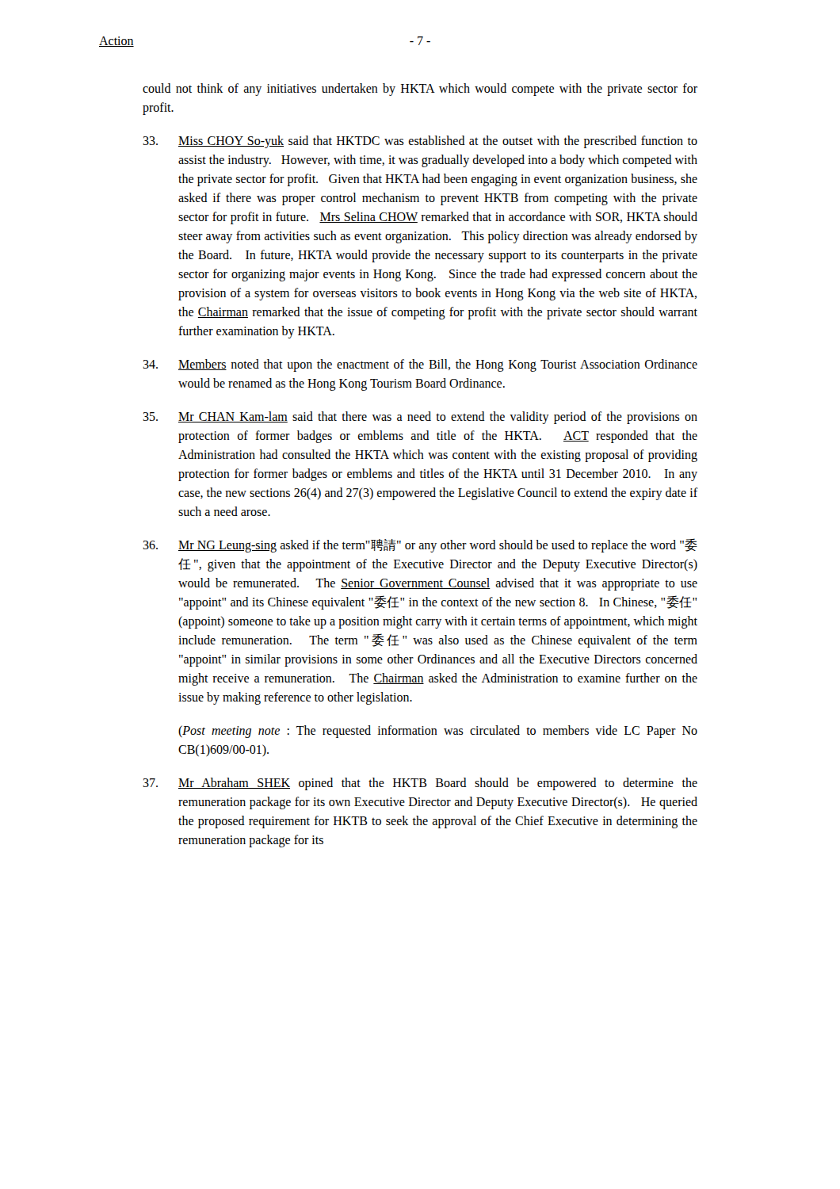Action
- 7 -
could not think of any initiatives undertaken by HKTA which would compete with the private sector for profit.
33.
Miss CHOY So-yuk said that HKTDC was established at the outset with the prescribed function to assist the industry. However, with time, it was gradually developed into a body which competed with the private sector for profit. Given that HKTA had been engaging in event organization business, she asked if there was proper control mechanism to prevent HKTB from competing with the private sector for profit in future. Mrs Selina CHOW remarked that in accordance with SOR, HKTA should steer away from activities such as event organization. This policy direction was already endorsed by the Board. In future, HKTA would provide the necessary support to its counterparts in the private sector for organizing major events in Hong Kong. Since the trade had expressed concern about the provision of a system for overseas visitors to book events in Hong Kong via the web site of HKTA, the Chairman remarked that the issue of competing for profit with the private sector should warrant further examination by HKTA.
34.
Members noted that upon the enactment of the Bill, the Hong Kong Tourist Association Ordinance would be renamed as the Hong Kong Tourism Board Ordinance.
35.
Mr CHAN Kam-lam said that there was a need to extend the validity period of the provisions on protection of former badges or emblems and title of the HKTA. ACT responded that the Administration had consulted the HKTA which was content with the existing proposal of providing protection for former badges or emblems and titles of the HKTA until 31 December 2010. In any case, the new sections 26(4) and 27(3) empowered the Legislative Council to extend the expiry date if such a need arose.
36.
Mr NG Leung-sing asked if the term"聘請" or any other word should be used to replace the word "委任", given that the appointment of the Executive Director and the Deputy Executive Director(s) would be remunerated. The Senior Government Counsel advised that it was appropriate to use "appoint" and its Chinese equivalent "委任" in the context of the new section 8. In Chinese, "委任"(appoint) someone to take up a position might carry with it certain terms of appointment, which might include remuneration. The term "委任" was also used as the Chinese equivalent of the term "appoint" in similar provisions in some other Ordinances and all the Executive Directors concerned might receive a remuneration. The Chairman asked the Administration to examine further on the issue by making reference to other legislation.
(Post meeting note : The requested information was circulated to members vide LC Paper No CB(1)609/00-01).
37.
Mr Abraham SHEK opined that the HKTB Board should be empowered to determine the remuneration package for its own Executive Director and Deputy Executive Director(s). He queried the proposed requirement for HKTB to seek the approval of the Chief Executive in determining the remuneration package for its